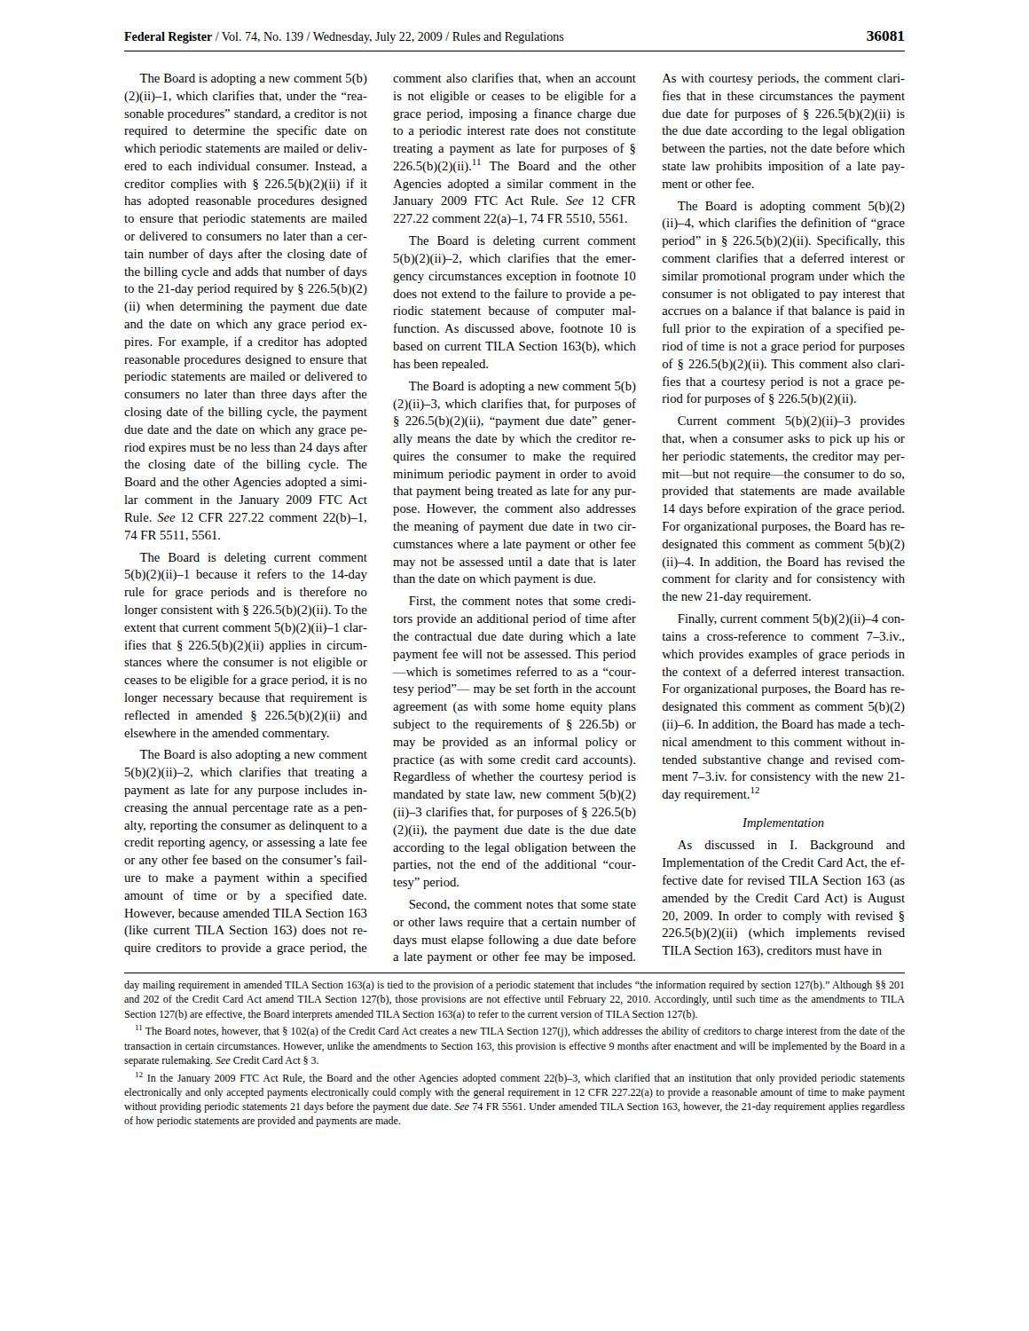Federal Register / Vol. 74, No. 139 / Wednesday, July 22, 2009 / Rules and Regulations
36081
The Board is adopting a new comment 5(b)(2)(ii)–1, which clarifies that, under the “reasonable procedures” standard, a creditor is not required to determine the specific date on which periodic statements are mailed or delivered to each individual consumer. Instead, a creditor complies with § 226.5(b)(2)(ii) if it has adopted reasonable procedures designed to ensure that periodic statements are mailed or delivered to consumers no later than a certain number of days after the closing date of the billing cycle and adds that number of days to the 21-day period required by § 226.5(b)(2)(ii) when determining the payment due date and the date on which any grace period expires. For example, if a creditor has adopted reasonable procedures designed to ensure that periodic statements are mailed or delivered to consumers no later than three days after the closing date of the billing cycle, the payment due date and the date on which any grace period expires must be no less than 24 days after the closing date of the billing cycle. The Board and the other Agencies adopted a similar comment in the January 2009 FTC Act Rule. See 12 CFR 227.22 comment 22(b)–1, 74 FR 5511, 5561.
The Board is deleting current comment 5(b)(2)(ii)–1 because it refers to the 14-day rule for grace periods and is therefore no longer consistent with § 226.5(b)(2)(ii). To the extent that current comment 5(b)(2)(ii)–1 clarifies that § 226.5(b)(2)(ii) applies in circumstances where the consumer is not eligible or ceases to be eligible for a grace period, it is no longer necessary because that requirement is reflected in amended § 226.5(b)(2)(ii) and elsewhere in the amended commentary.
The Board is also adopting a new comment 5(b)(2)(ii)–2, which clarifies that treating a payment as late for any purpose includes increasing the annual percentage rate as a penalty, reporting the consumer as delinquent to a credit reporting agency, or assessing a late fee or any other fee based on the consumer’s failure to make a payment within a specified amount of time or by a specified date. However, because amended TILA Section 163 (like current TILA Section 163) does not require creditors to provide a grace period, the comment also clarifies that, when an account is not eligible or ceases to be eligible for a grace period, imposing a finance charge due to a periodic interest rate does not constitute treating a payment as late for purposes of § 226.5(b)(2)(ii).11 The Board and the other Agencies adopted a similar comment in the January 2009 FTC Act Rule. See 12 CFR 227.22 comment 22(a)–1, 74 FR 5510, 5561.
The Board is deleting current comment 5(b)(2)(ii)–2, which clarifies that the emergency circumstances exception in footnote 10 does not extend to the failure to provide a periodic statement because of computer malfunction. As discussed above, footnote 10 is based on current TILA Section 163(b), which has been repealed.
The Board is adopting a new comment 5(b)(2)(ii)–3, which clarifies that, for purposes of § 226.5(b)(2)(ii), “payment due date” generally means the date by which the creditor requires the consumer to make the required minimum periodic payment in order to avoid that payment being treated as late for any purpose. However, the comment also addresses the meaning of payment due date in two circumstances where a late payment or other fee may not be assessed until a date that is later than the date on which payment is due.
First, the comment notes that some creditors provide an additional period of time after the contractual due date during which a late payment fee will not be assessed. This period—which is sometimes referred to as a “courtesy period”— may be set forth in the account agreement (as with some home equity plans subject to the requirements of § 226.5b) or may be provided as an informal policy or practice (as with some credit card accounts). Regardless of whether the courtesy period is mandated by state law, new comment 5(b)(2)(ii)–3 clarifies that, for purposes of § 226.5(b)(2)(ii), the payment due date is the due date according to the legal obligation between the parties, not the end of the additional “courtesy” period.
Second, the comment notes that some state or other laws require that a certain number of days must elapse following a due date before a late payment or other fee may be imposed. As with courtesy periods, the comment clarifies that in these circumstances the payment due date for purposes of § 226.5(b)(2)(ii) is the due date according to the legal obligation between the parties, not the date before which state law prohibits imposition of a late payment or other fee.
The Board is adopting comment 5(b)(2)(ii)–4, which clarifies the definition of “grace period” in § 226.5(b)(2)(ii). Specifically, this comment clarifies that a deferred interest or similar promotional program under which the consumer is not obligated to pay interest that accrues on a balance if that balance is paid in full prior to the expiration of a specified period of time is not a grace period for purposes of § 226.5(b)(2)(ii). This comment also clarifies that a courtesy period is not a grace period for purposes of § 226.5(b)(2)(ii).
Current comment 5(b)(2)(ii)–3 provides that, when a consumer asks to pick up his or her periodic statements, the creditor may permit—but not require—the consumer to do so, provided that statements are made available 14 days before expiration of the grace period. For organizational purposes, the Board has redesignated this comment as comment 5(b)(2)(ii)–4. In addition, the Board has revised the comment for clarity and for consistency with the new 21-day requirement.
Finally, current comment 5(b)(2)(ii)–4 contains a cross-reference to comment 7–3.iv., which provides examples of grace periods in the context of a deferred interest transaction. For organizational purposes, the Board has redesignated this comment as comment 5(b)(2)(ii)–6. In addition, the Board has made a technical amendment to this comment without intended substantive change and revised comment 7–3.iv. for consistency with the new 21-day requirement.12
Implementation
As discussed in I. Background and Implementation of the Credit Card Act, the effective date for revised TILA Section 163 (as amended by the Credit Card Act) is August 20, 2009. In order to comply with revised § 226.5(b)(2)(ii) (which implements revised TILA Section 163), creditors must have in
day mailing requirement in amended TILA Section 163(a) is tied to the provision of a periodic statement that includes “the information required by section 127(b).” Although §§ 201 and 202 of the Credit Card Act amend TILA Section 127(b), those provisions are not effective until February 22, 2010. Accordingly, until such time as the amendments to TILA Section 127(b) are effective, the Board interprets amended TILA Section 163(a) to refer to the current version of TILA Section 127(b).
11 The Board notes, however, that § 102(a) of the Credit Card Act creates a new TILA Section 127(j), which addresses the ability of creditors to charge interest from the date of the transaction in certain circumstances. However, unlike the amendments to Section 163, this provision is effective 9 months after enactment and will be implemented by the Board in a separate rulemaking. See Credit Card Act § 3.
12 In the January 2009 FTC Act Rule, the Board and the other Agencies adopted comment 22(b)–3, which clarified that an institution that only provided periodic statements electronically and only accepted payments electronically could comply with the general requirement in 12 CFR 227.22(a) to provide a reasonable amount of time to make payment without providing periodic statements 21 days before the payment due date. See 74 FR 5561. Under amended TILA Section 163, however, the 21-day requirement applies regardless of how periodic statements are provided and payments are made.